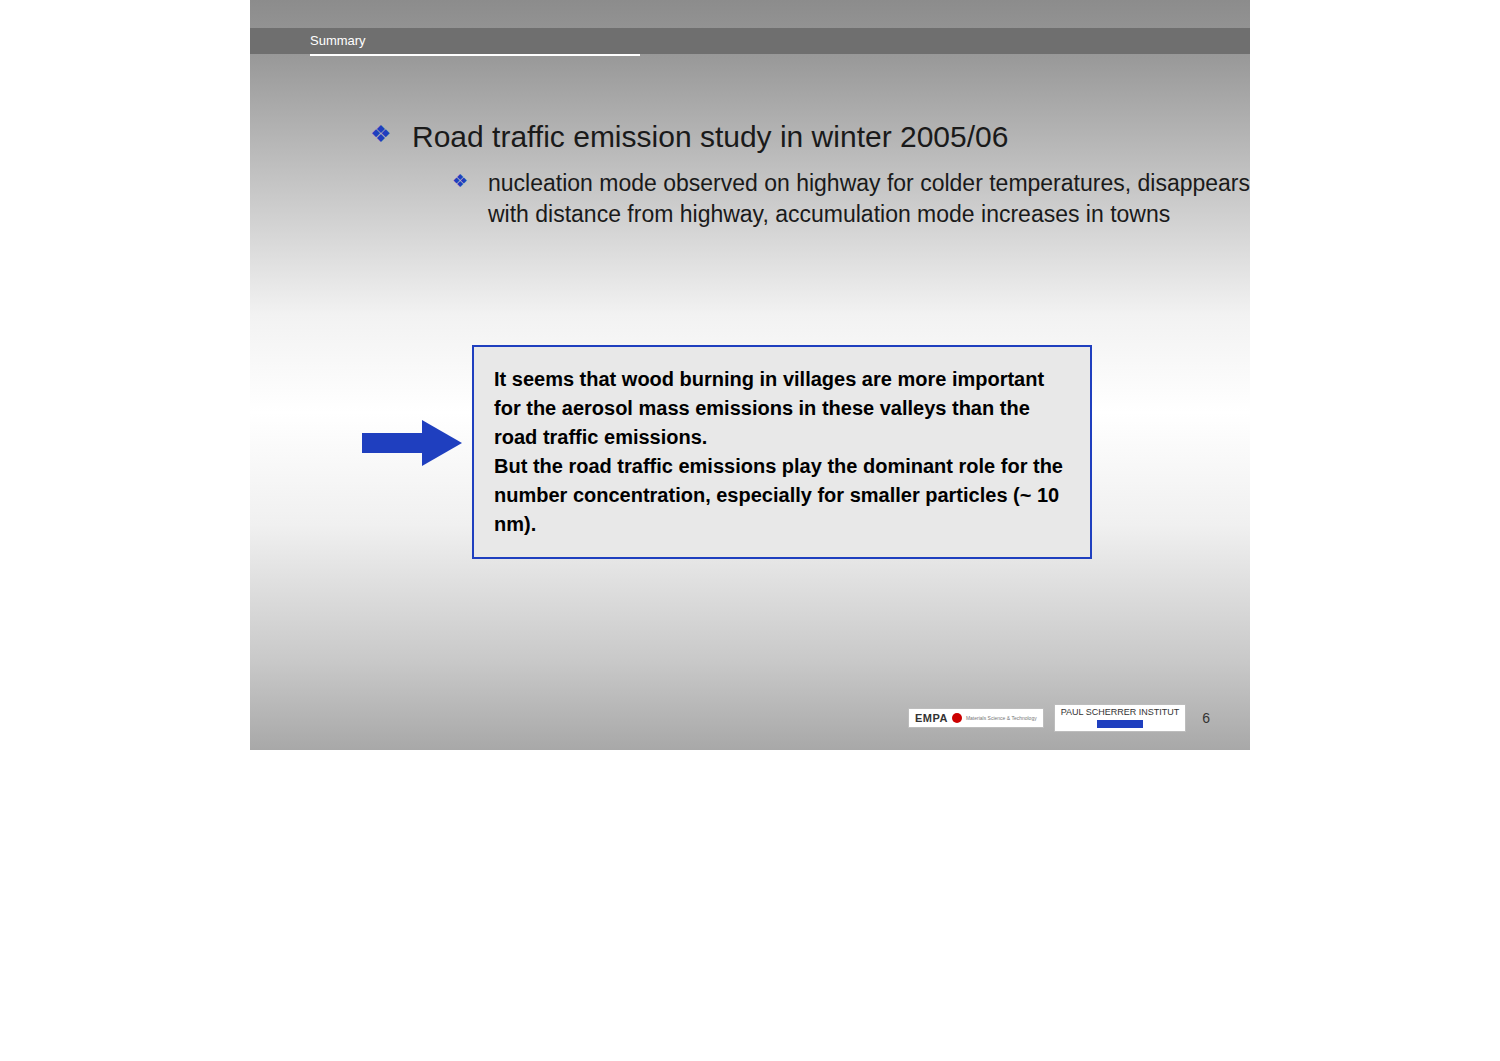Summary
Road traffic emission study in winter 2005/06
nucleation mode observed on highway for colder temperatures, disappears with distance from highway, accumulation mode increases in towns
It seems that wood burning in villages are more important for the aerosol mass emissions in these valleys than the road traffic emissions.
But the road traffic emissions play the dominant role for the number concentration, especially for smaller particles (~ 10 nm).
EMPA Materials Science & Technology
PAUL SCHERRER INSTITUT
6